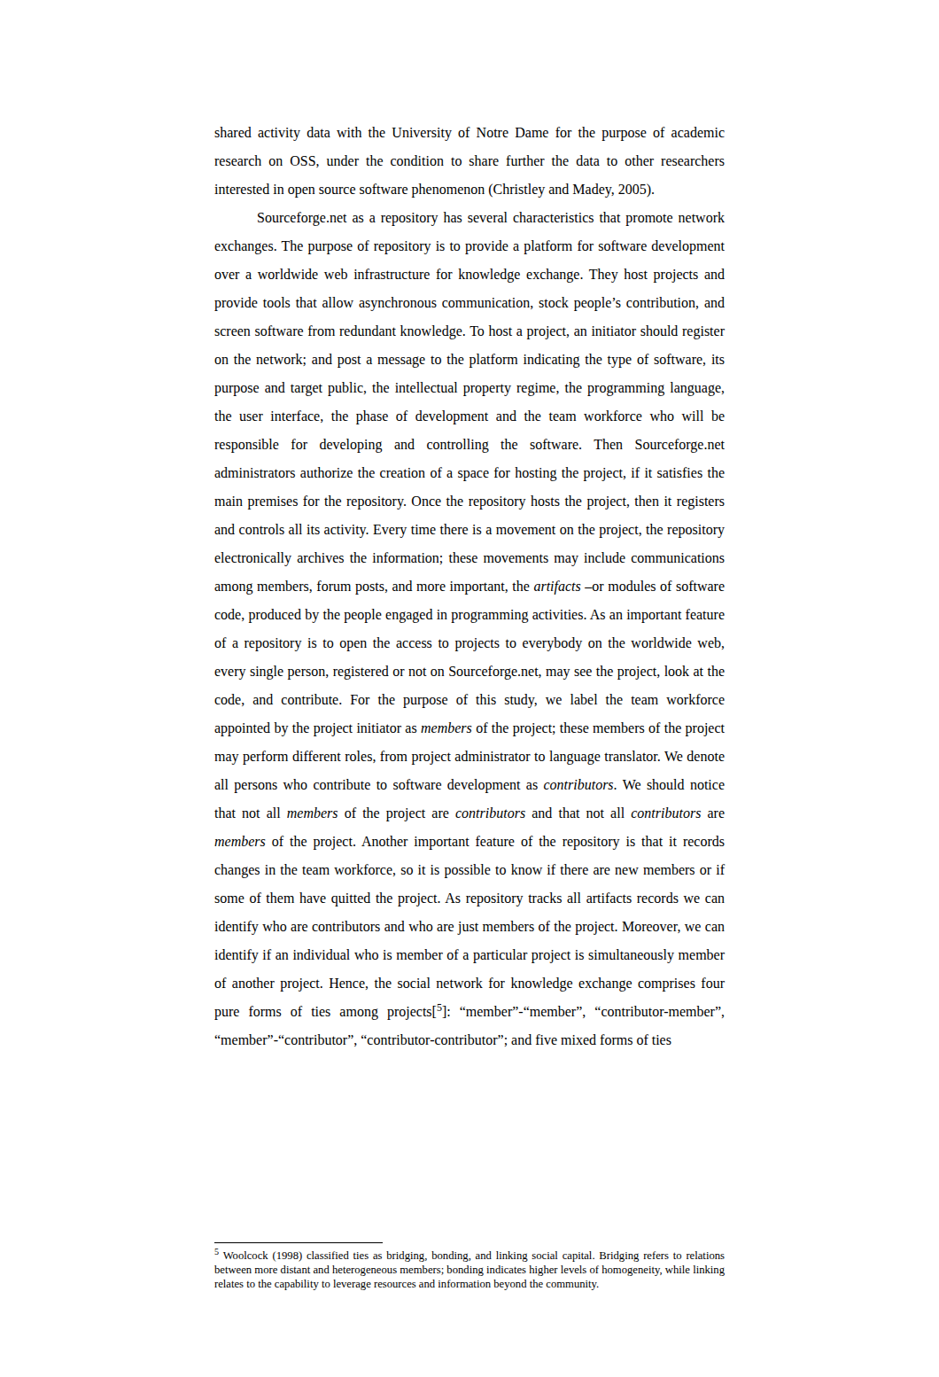shared activity data with the University of Notre Dame for the purpose of academic research on OSS, under the condition to share further the data to other researchers interested in open source software phenomenon (Christley and Madey, 2005).
Sourceforge.net as a repository has several characteristics that promote network exchanges. The purpose of repository is to provide a platform for software development over a worldwide web infrastructure for knowledge exchange. They host projects and provide tools that allow asynchronous communication, stock people’s contribution, and screen software from redundant knowledge. To host a project, an initiator should register on the network; and post a message to the platform indicating the type of software, its purpose and target public, the intellectual property regime, the programming language, the user interface, the phase of development and the team workforce who will be responsible for developing and controlling the software. Then Sourceforge.net administrators authorize the creation of a space for hosting the project, if it satisfies the main premises for the repository. Once the repository hosts the project, then it registers and controls all its activity. Every time there is a movement on the project, the repository electronically archives the information; these movements may include communications among members, forum posts, and more important, the artifacts –or modules of software code, produced by the people engaged in programming activities. As an important feature of a repository is to open the access to projects to everybody on the worldwide web, every single person, registered or not on Sourceforge.net, may see the project, look at the code, and contribute. For the purpose of this study, we label the team workforce appointed by the project initiator as members of the project; these members of the project may perform different roles, from project administrator to language translator. We denote all persons who contribute to software development as contributors. We should notice that not all members of the project are contributors and that not all contributors are members of the project. Another important feature of the repository is that it records changes in the team workforce, so it is possible to know if there are new members or if some of them have quitted the project. As repository tracks all artifacts records we can identify who are contributors and who are just members of the project. Moreover, we can identify if an individual who is member of a particular project is simultaneously member of another project. Hence, the social network for knowledge exchange comprises four pure forms of ties among projects[5]: “member”-“member”, “contributor-member”, “member”-“contributor”, “contributor-contributor”; and five mixed forms of ties
5 Woolcock (1998) classified ties as bridging, bonding, and linking social capital. Bridging refers to relations between more distant and heterogeneous members; bonding indicates higher levels of homogeneity, while linking relates to the capability to leverage resources and information beyond the community.